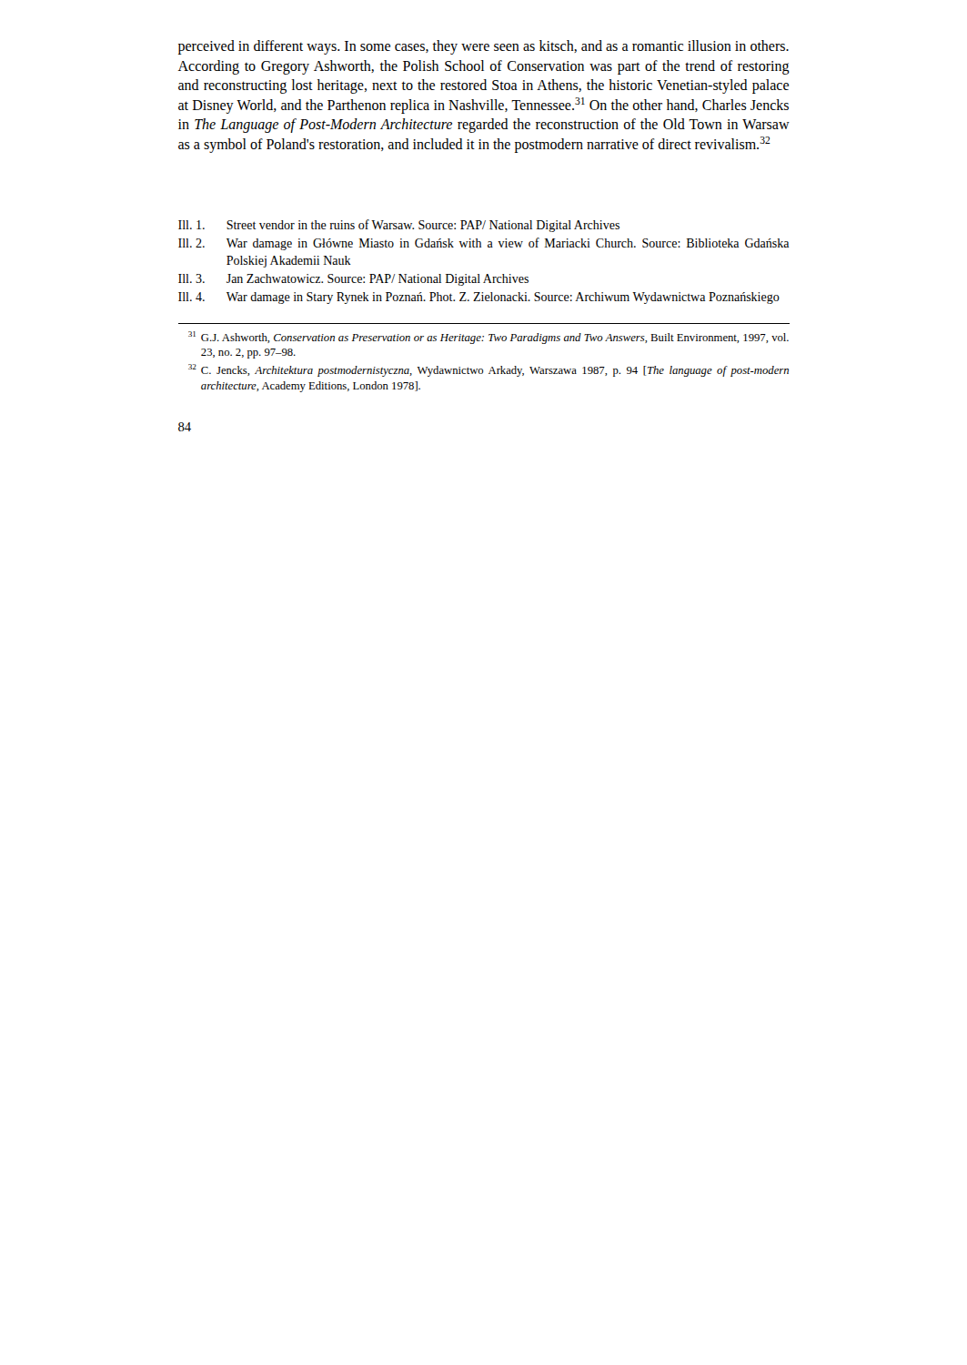perceived in different ways. In some cases, they were seen as kitsch, and as a romantic illusion in others. According to Gregory Ashworth, the Polish School of Conservation was part of the trend of restoring and reconstructing lost heritage, next to the restored Stoa in Athens, the historic Venetian-styled palace at Disney World, and the Parthenon replica in Nashville, Tennessee.31 On the other hand, Charles Jencks in The Language of Post-Modern Architecture regarded the reconstruction of the Old Town in Warsaw as a symbol of Poland's restoration, and included it in the postmodern narrative of direct revivalism.32
| Ill. 1. | Street vendor in the ruins of Warsaw. Source: PAP/ National Digital Archives |
| Ill. 2. | War damage in Główne Miasto in Gdańsk with a view of Mariacki Church. Source: Biblioteka Gdańska Polskiej Akademii Nauk |
| Ill. 3. | Jan Zachwatowicz. Source: PAP/ National Digital Archives |
| Ill. 4. | War damage in Stary Rynek in Poznań. Phot. Z. Zielonacki. Source: Archiwum Wydawnictwa Poznańskiego |
| 31 | G.J. Ashworth, Conservation as Preservation or as Heritage: Two Paradigms and Two Answers , Built Environment, 1997, vol. 23, no. 2, pp. 97–98. |
| 32 | C. Jencks, Architektura postmodernistyczna , Wydawnictwo Arkady, Warszawa 1987, p. 94 [ The language of post-modern architecture , Academy Editions, London 1978]. |
84